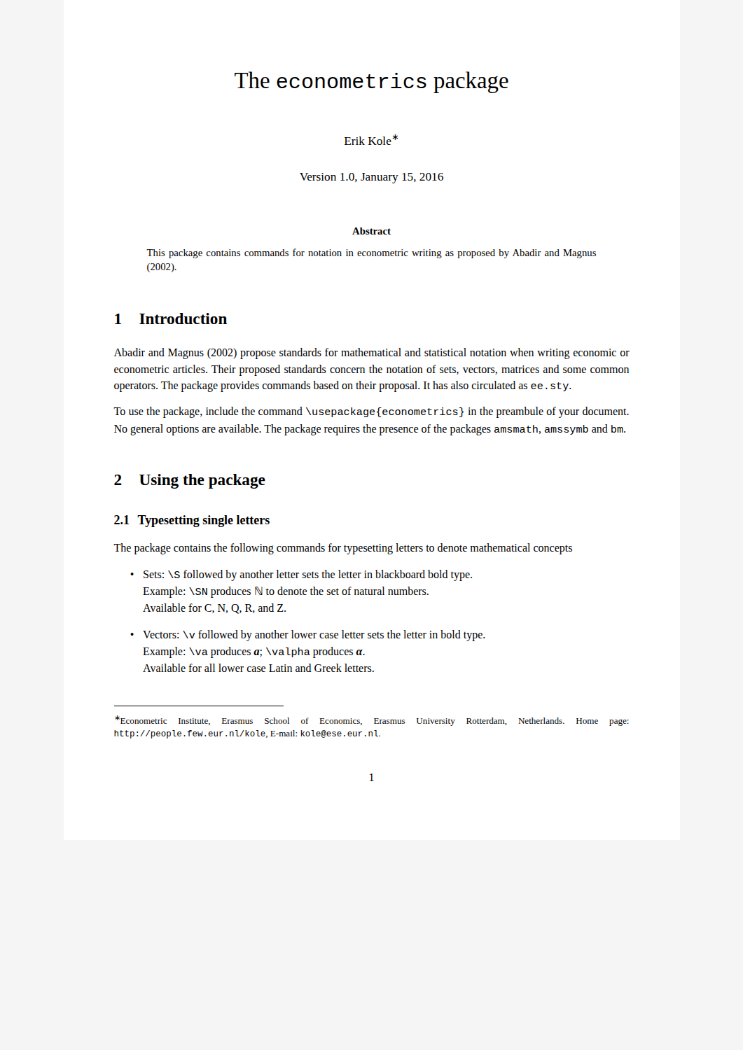The econometrics package
Erik Kole∗
Version 1.0, January 15, 2016
Abstract
This package contains commands for notation in econometric writing as proposed by Abadir and Magnus (2002).
1 Introduction
Abadir and Magnus (2002) propose standards for mathematical and statistical notation when writing economic or econometric articles. Their proposed standards concern the notation of sets, vectors, matrices and some common operators. The package provides commands based on their proposal. It has also circulated as ee.sty.
To use the package, include the command \usepackage{econometrics} in the preambule of your document. No general options are available. The package requires the presence of the packages amsmath, amssymb and bm.
2 Using the package
2.1 Typesetting single letters
The package contains the following commands for typesetting letters to denote mathematical concepts
Sets: \S followed by another letter sets the letter in blackboard bold type. Example: \SN produces ℕ to denote the set of natural numbers. Available for C, N, Q, R, and Z.
Vectors: \v followed by another lower case letter sets the letter in bold type. Example: \va produces a; \valpha produces α. Available for all lower case Latin and Greek letters.
∗Econometric Institute, Erasmus School of Economics, Erasmus University Rotterdam, Netherlands. Home page: http://people.few.eur.nl/kole, E-mail: kole@ese.eur.nl.
1